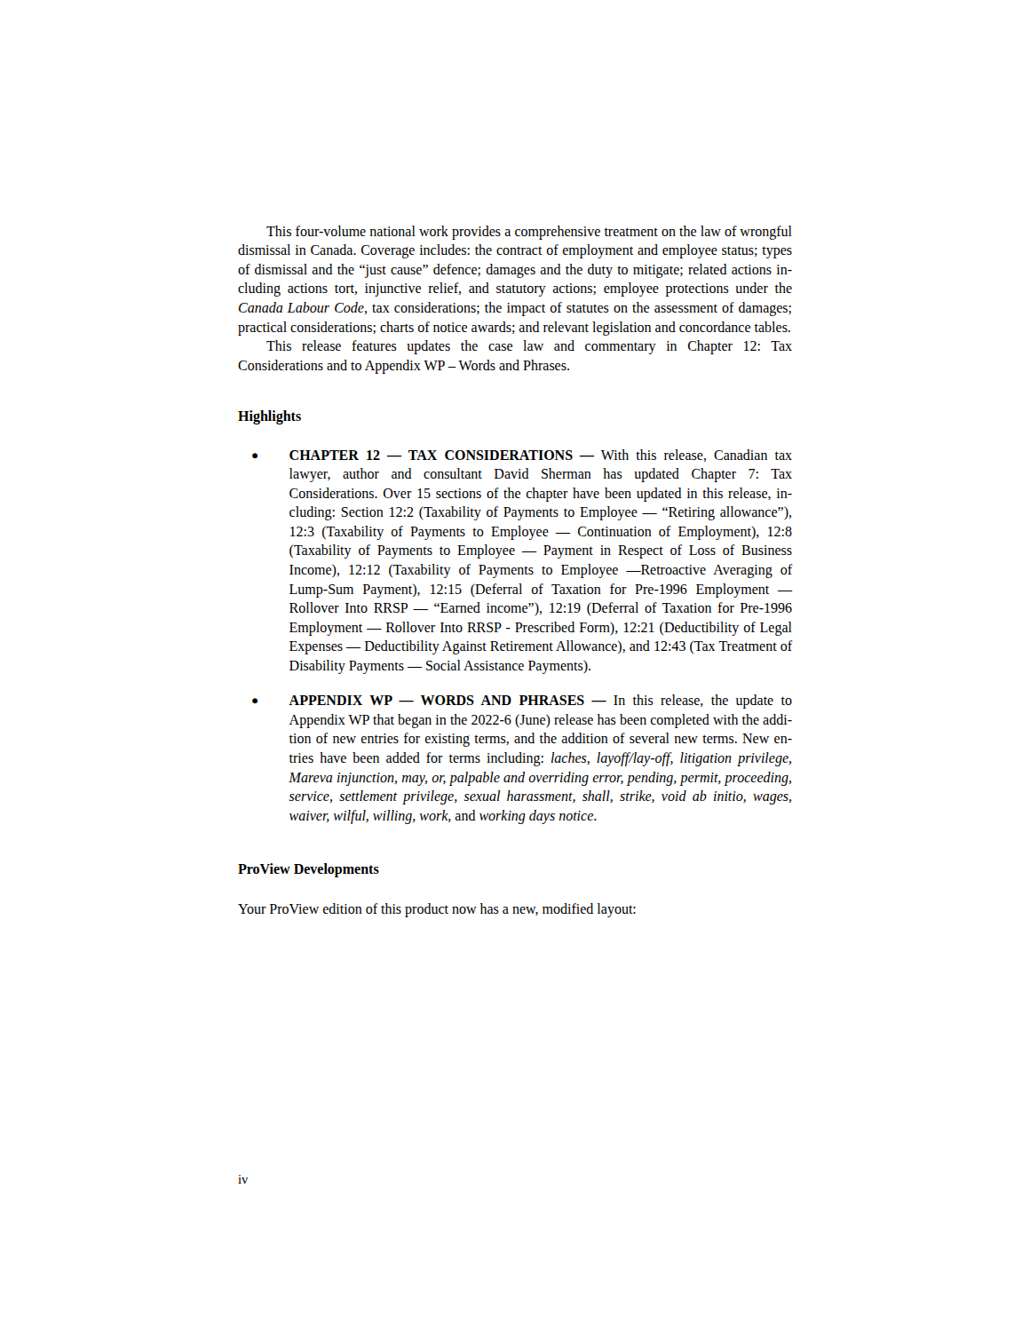This four-volume national work provides a comprehensive treatment on the law of wrongful dismissal in Canada. Coverage includes: the contract of employment and employee status; types of dismissal and the “just cause” defence; damages and the duty to mitigate; related actions including actions tort, injunctive relief, and statutory actions; employee protections under the Canada Labour Code, tax considerations; the impact of statutes on the assessment of damages; practical considerations; charts of notice awards; and relevant legislation and concordance tables.
This release features updates the case law and commentary in Chapter 12: Tax Considerations and to Appendix WP – Words and Phrases.
Highlights
CHAPTER 12 — TAX CONSIDERATIONS — With this release, Canadian tax lawyer, author and consultant David Sherman has updated Chapter 7: Tax Considerations. Over 15 sections of the chapter have been updated in this release, including: Section 12:2 (Taxability of Payments to Employee — “Retiring allowance”), 12:3 (Taxability of Payments to Employee — Continuation of Employment), 12:8 (Taxability of Payments to Employee — Payment in Respect of Loss of Business Income), 12:12 (Taxability of Payments to Employee —Retroactive Averaging of Lump-Sum Payment), 12:15 (Deferral of Taxation for Pre-1996 Employment — Rollover Into RRSP — “Earned income”), 12:19 (Deferral of Taxation for Pre-1996 Employment — Rollover Into RRSP - Prescribed Form), 12:21 (Deductibility of Legal Expenses — Deductibility Against Retirement Allowance), and 12:43 (Tax Treatment of Disability Payments — Social Assistance Payments).
APPENDIX WP — WORDS AND PHRASES — In this release, the update to Appendix WP that began in the 2022-6 (June) release has been completed with the addition of new entries for existing terms, and the addition of several new terms. New entries have been added for terms including: laches, layoff/lay-off, litigation privilege, Mareva injunction, may, or, palpable and overriding error, pending, permit, proceeding, service, settlement privilege, sexual harassment, shall, strike, void ab initio, wages, waiver, wilful, willing, work, and working days notice.
ProView Developments
Your ProView edition of this product now has a new, modified layout:
iv